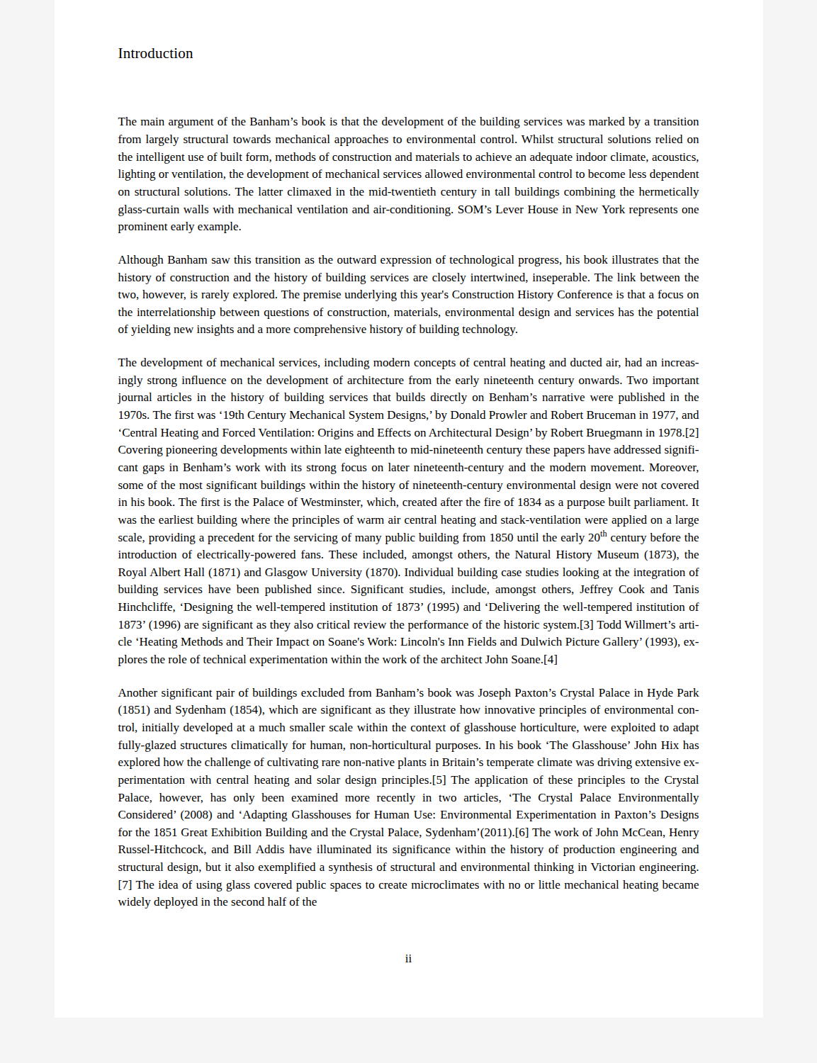Introduction
The main argument of the Banham’s book is that the development of the building services was marked by a transition from largely structural towards mechanical approaches to environmental control. Whilst structural solutions relied on the intelligent use of built form, methods of construction and materials to achieve an adequate indoor climate, acoustics, lighting or ventilation, the development of mechanical services allowed environmental control to become less dependent on structural solutions. The latter climaxed in the mid-twentieth century in tall buildings combining the hermetically glass-curtain walls with mechanical ventilation and air-conditioning. SOM’s Lever House in New York represents one prominent early example.
Although Banham saw this transition as the outward expression of technological progress, his book illustrates that the history of construction and the history of building services are closely intertwined, inseperable. The link between the two, however, is rarely explored. The premise underlying this year's Construction History Conference is that a focus on the interrelationship between questions of construction, materials, environmental design and services has the potential of yielding new insights and a more comprehensive history of building technology.
The development of mechanical services, including modern concepts of central heating and ducted air, had an increasingly strong influence on the development of architecture from the early nineteenth century onwards. Two important journal articles in the history of building services that builds directly on Benham’s narrative were published in the 1970s. The first was ‘19th Century Mechanical System Designs,’ by Donald Prowler and Robert Bruceman in 1977, and ‘Central Heating and Forced Ventilation: Origins and Effects on Architectural Design’ by Robert Bruegmann in 1978.[2] Covering pioneering developments within late eighteenth to mid-nineteenth century these papers have addressed significant gaps in Benham’s work with its strong focus on later nineteenth-century and the modern movement. Moreover, some of the most significant buildings within the history of nineteenth-century environmental design were not covered in his book. The first is the Palace of Westminster, which, created after the fire of 1834 as a purpose built parliament. It was the earliest building where the principles of warm air central heating and stack-ventilation were applied on a large scale, providing a precedent for the servicing of many public building from 1850 until the early 20th century before the introduction of electrically-powered fans. These included, amongst others, the Natural History Museum (1873), the Royal Albert Hall (1871) and Glasgow University (1870). Individual building case studies looking at the integration of building services have been published since. Significant studies, include, amongst others, Jeffrey Cook and Tanis Hinchcliffe, ‘Designing the well-tempered institution of 1873’ (1995) and ‘Delivering the well-tempered institution of 1873’ (1996) are significant as they also critical review the performance of the historic system.[3] Todd Willmert’s article ‘Heating Methods and Their Impact on Soane's Work: Lincoln's Inn Fields and Dulwich Picture Gallery’ (1993), explores the role of technical experimentation within the work of the architect John Soane.[4]
Another significant pair of buildings excluded from Banham’s book was Joseph Paxton’s Crystal Palace in Hyde Park (1851) and Sydenham (1854), which are significant as they illustrate how innovative principles of environmental control, initially developed at a much smaller scale within the context of glasshouse horticulture, were exploited to adapt fully-glazed structures climatically for human, non-horticultural purposes. In his book ‘The Glasshouse’ John Hix has explored how the challenge of cultivating rare non-native plants in Britain’s temperate climate was driving extensive experimentation with central heating and solar design principles.[5] The application of these principles to the Crystal Palace, however, has only been examined more recently in two articles, ‘The Crystal Palace Environmentally Considered’ (2008) and ‘Adapting Glasshouses for Human Use: Environmental Experimentation in Paxton’s Designs for the 1851 Great Exhibition Building and the Crystal Palace, Sydenham’(2011).[6] The work of John McCean, Henry Russel-Hitchcock, and Bill Addis have illuminated its significance within the history of production engineering and structural design, but it also exemplified a synthesis of structural and environmental thinking in Victorian engineering.[7] The idea of using glass covered public spaces to create microclimates with no or little mechanical heating became widely deployed in the second half of the
ii